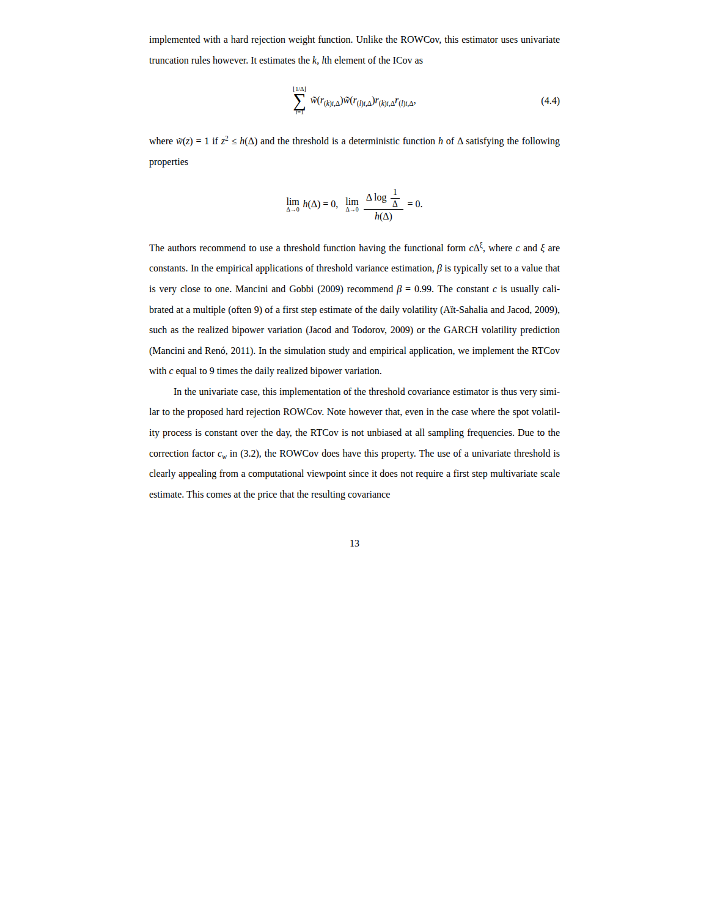implemented with a hard rejection weight function. Unlike the ROWCov, this estimator uses univariate truncation rules however. It estimates the k, lth element of the ICov as
⌊1/Δ⌋ ∑ i=1 w̃(r(k)i,Δ)w̃(r(l)i,Δ)r(k)i,Δr(l)i,Δ, (4.4)
where w̃(z) = 1 if z2 ≤ h(Δ) and the threshold is a deterministic function h of Δ satisfying the following properties
lim Δ→0 h(Δ) = 0, lim Δ→0 Δ log 1 Δ h(Δ) = 0.
The authors recommend to use a threshold function having the functional form c Δξ, where c and ξ are constants. In the empirical applications of threshold variance estimation, β is typically set to a value that is very close to one. Mancini and Gobbi (2009) recommend β = 0.99. The constant c is usually calibrated at a multiple (often 9) of a first step estimate of the daily volatility (Aït-Sahalia and Jacod, 2009), such as the realized bipower variation (Jacod and Todorov, 2009) or the GARCH volatility prediction (Mancini and Renó, 2011). In the simulation study and empirical application, we implement the RTCov with c equal to 9 times the daily realized bipower variation.
In the univariate case, this implementation of the threshold covariance estimator is thus very similar to the proposed hard rejection ROWCov. Note however that, even in the case where the spot volatility process is constant over the day, the RTCov is not unbiased at all sampling frequencies. Due to the correction factor cw in (3.2), the ROWCov does have this property. The use of a univariate threshold is clearly appealing from a computational viewpoint since it does not require a first step multivariate scale estimate. This comes at the price that the resulting covariance
13